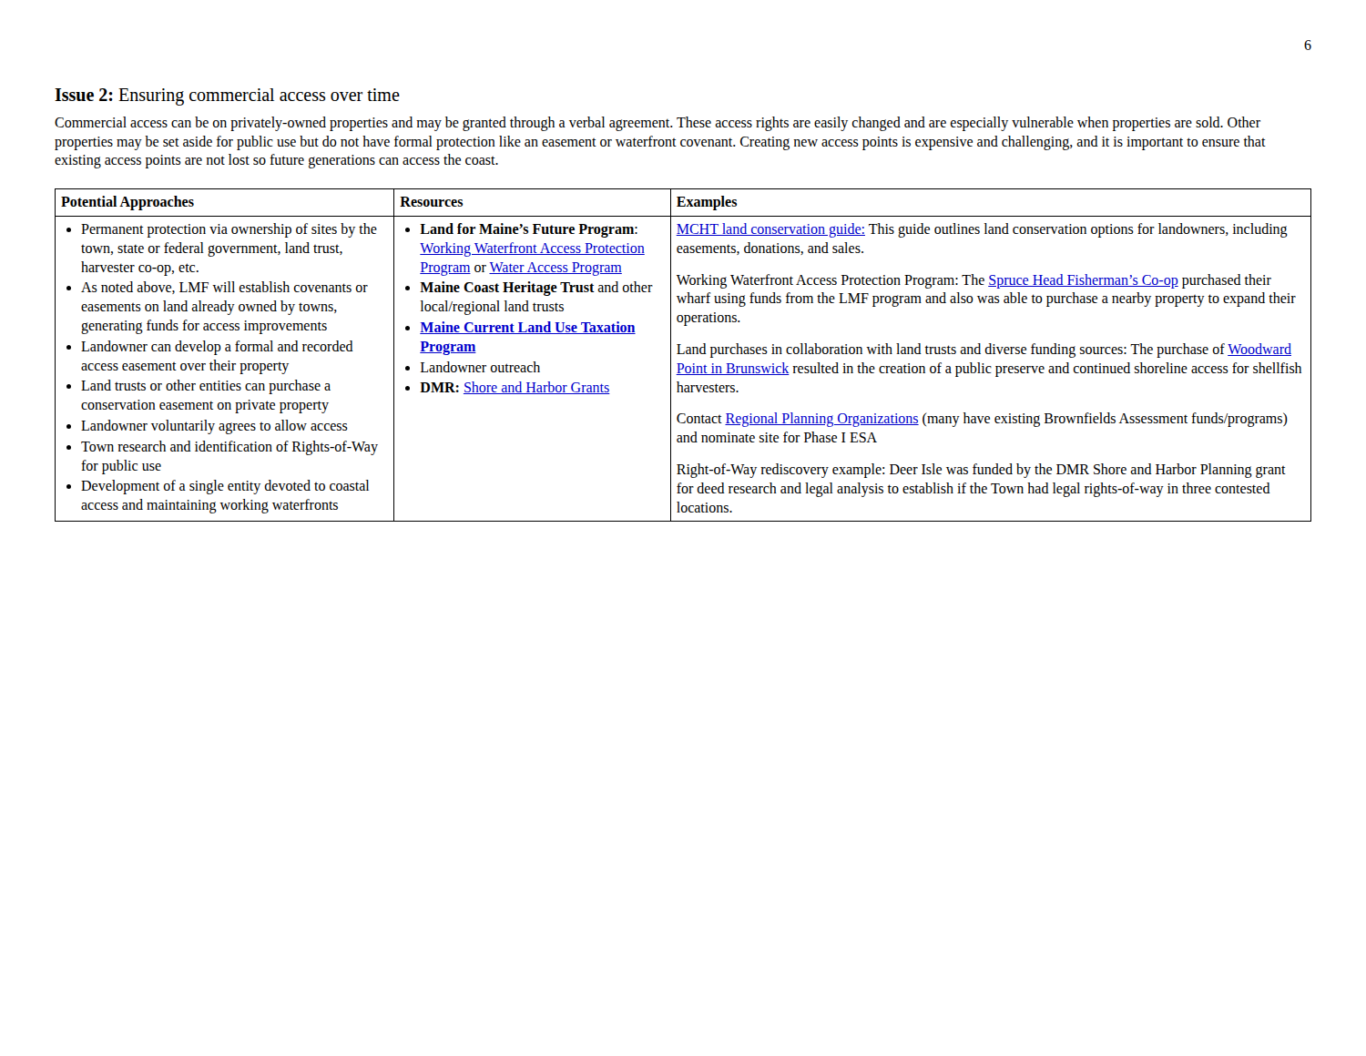6
Issue 2: Ensuring commercial access over time
Commercial access can be on privately-owned properties and may be granted through a verbal agreement. These access rights are easily changed and are especially vulnerable when properties are sold. Other properties may be set aside for public use but do not have formal protection like an easement or waterfront covenant. Creating new access points is expensive and challenging, and it is important to ensure that existing access points are not lost so future generations can access the coast.
| Potential Approaches | Resources | Examples |
| --- | --- | --- |
| Permanent protection via ownership of sites by the town, state or federal government, land trust, harvester co-op, etc. As noted above, LMF will establish covenants or easements on land already owned by towns, generating funds for access improvements Landowner can develop a formal and recorded access easement over their property Land trusts or other entities can purchase a conservation easement on private property Landowner voluntarily agrees to allow access Town research and identification of Rights-of-Way for public use Development of a single entity devoted to coastal access and maintaining working waterfronts | Land for Maine’s Future Program : Working Waterfront Access Protection Program or Water Access Program Maine Coast Heritage Trust and other local/regional land trusts Maine Current Land Use Taxation Program Landowner outreach DMR: Shore and Harbor Grants | MCHT land conservation guide: This guide outlines land conservation options for landowners, including easements, donations, and sales. Working Waterfront Access Protection Program: The Spruce Head Fisherman’s Co-op purchased their wharf using funds from the LMF program and also was able to purchase a nearby property to expand their operations. Land purchases in collaboration with land trusts and diverse funding sources: The purchase of Woodward Point in Brunswick resulted in the creation of a public preserve and continued shoreline access for shellfish harvesters. Contact Regional Planning Organizations (many have existing Brownfields Assessment funds/programs) and nominate site for Phase I ESA Right-of-Way rediscovery example: Deer Isle was funded by the DMR Shore and Harbor Planning grant for deed research and legal analysis to establish if the Town had legal rights-of-way in three contested locations. |